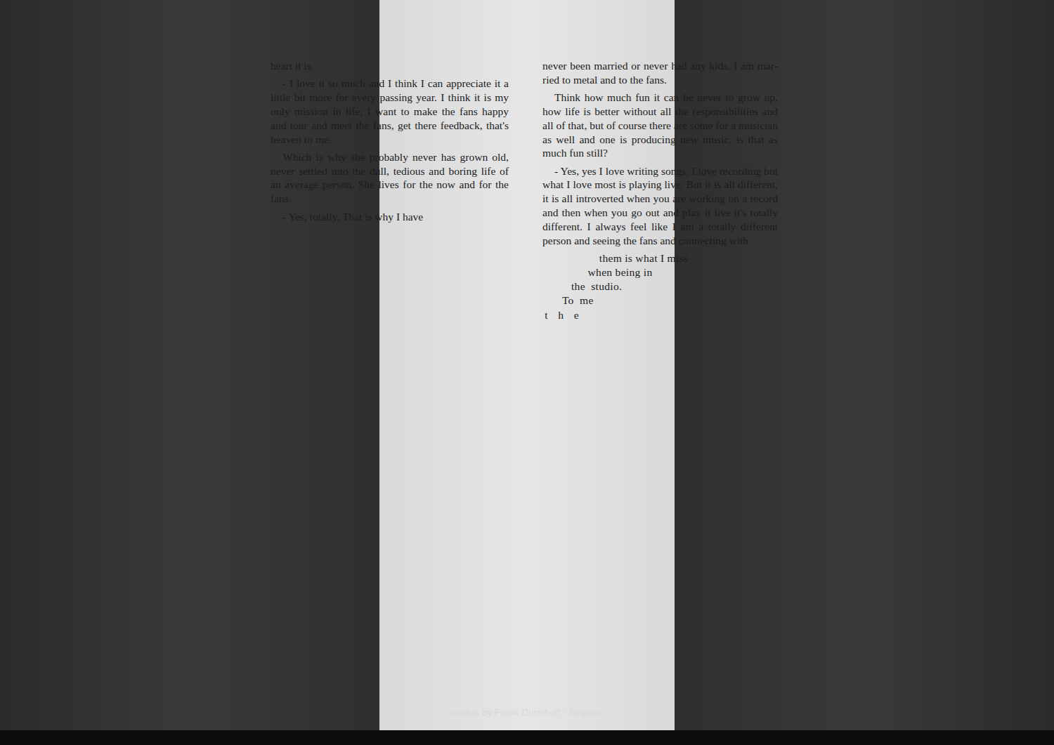heart it is.
- I love it so much and I think I can appreciate it a little bit more for every passing year. I think it is my only mission in life, I want to make the fans happy and tour and meet the fans, get there feedback, that's heaven to me.
Which is why she probably never has grown old, never settled into the dull, tedious and boring life of an average person. She lives for the now and for the fans.
- Yes, totally. That is why I have
never been married or never had any kids, I am married to metal and to the fans.
Think how much fun it can be never to grow up, how life is better without all the responsibilities and all of that, but of course there are some for a musician as well and one is producing new music, is that as much fun still?
- Yes, yes I love writing songs, I love recording but what I love most is playing live. But it is all different, it is all introverted when you are working on a record and then when you go out and play it live it's totally different. I always feel like I am a totally different person and seeing the fans and connecting with
them is what I miss
when being in
the studio.
To me
t h e
photos by Frank Dursthoff - Sugapix